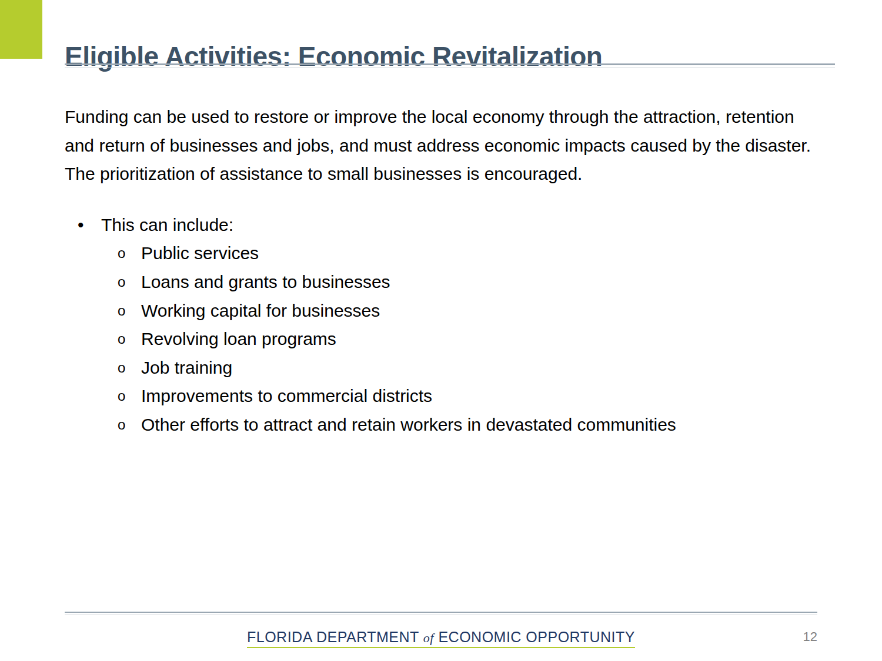Eligible Activities: Economic Revitalization
Funding can be used to restore or improve the local economy through the attraction, retention and return of businesses and jobs, and must address economic impacts caused by the disaster. The prioritization of assistance to small businesses is encouraged.
This can include:
Public services
Loans and grants to businesses
Working capital for businesses
Revolving loan programs
Job training
Improvements to commercial districts
Other efforts to attract and retain workers in devastated communities
Florida Department of Economic Opportunity
12